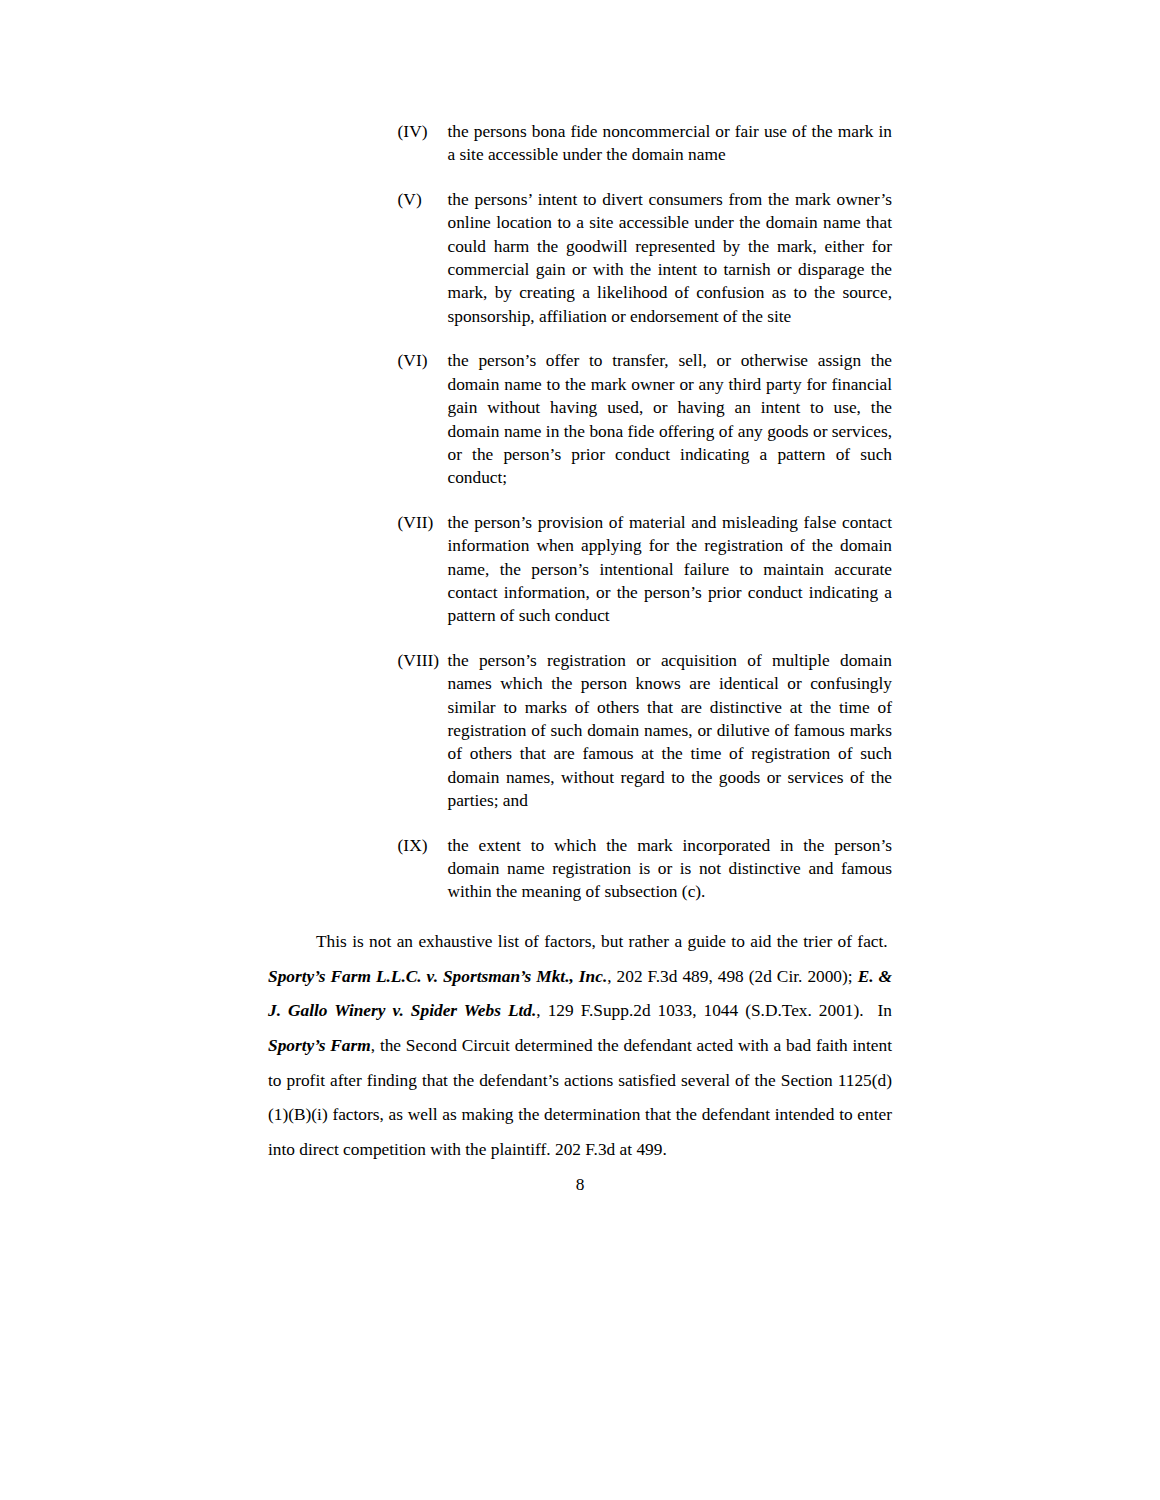(IV)
the persons bona fide noncommercial or fair use of the mark in a site accessible under the domain name
(V)
the persons’ intent to divert consumers from the mark owner’s online location to a site accessible under the domain name that could harm the goodwill represented by the mark, either for commercial gain or with the intent to tarnish or disparage the mark, by creating a likelihood of confusion as to the source, sponsorship, affiliation or endorsement of the site
(VI)
the person’s offer to transfer, sell, or otherwise assign the domain name to the mark owner or any third party for financial gain without having used, or having an intent to use, the domain name in the bona fide offering of any goods or services, or the person’s prior conduct indicating a pattern of such conduct;
(VII)
the person’s provision of material and misleading false contact information when applying for the registration of the domain name, the person’s intentional failure to maintain accurate contact information, or the person’s prior conduct indicating a pattern of such conduct
(VIII)
the person’s registration or acquisition of multiple domain names which the person knows are identical or confusingly similar to marks of others that are distinctive at the time of registration of such domain names, or dilutive of famous marks of others that are famous at the time of registration of such domain names, without regard to the goods or services of the parties; and
(IX)
the extent to which the mark incorporated in the person’s domain name registration is or is not distinctive and famous within the meaning of subsection (c).
This is not an exhaustive list of factors, but rather a guide to aid the trier of fact. Sporty’s Farm L.L.C. v. Sportsman’s Mkt., Inc., 202 F.3d 489, 498 (2d Cir. 2000); E. & J. Gallo Winery v. Spider Webs Ltd., 129 F.Supp.2d 1033, 1044 (S.D.Tex. 2001). In Sporty’s Farm, the Second Circuit determined the defendant acted with a bad faith intent to profit after finding that the defendant’s actions satisfied several of the Section 1125(d)(1)(B)(i) factors, as well as making the determination that the defendant intended to enter into direct competition with the plaintiff. 202 F.3d at 499.
8